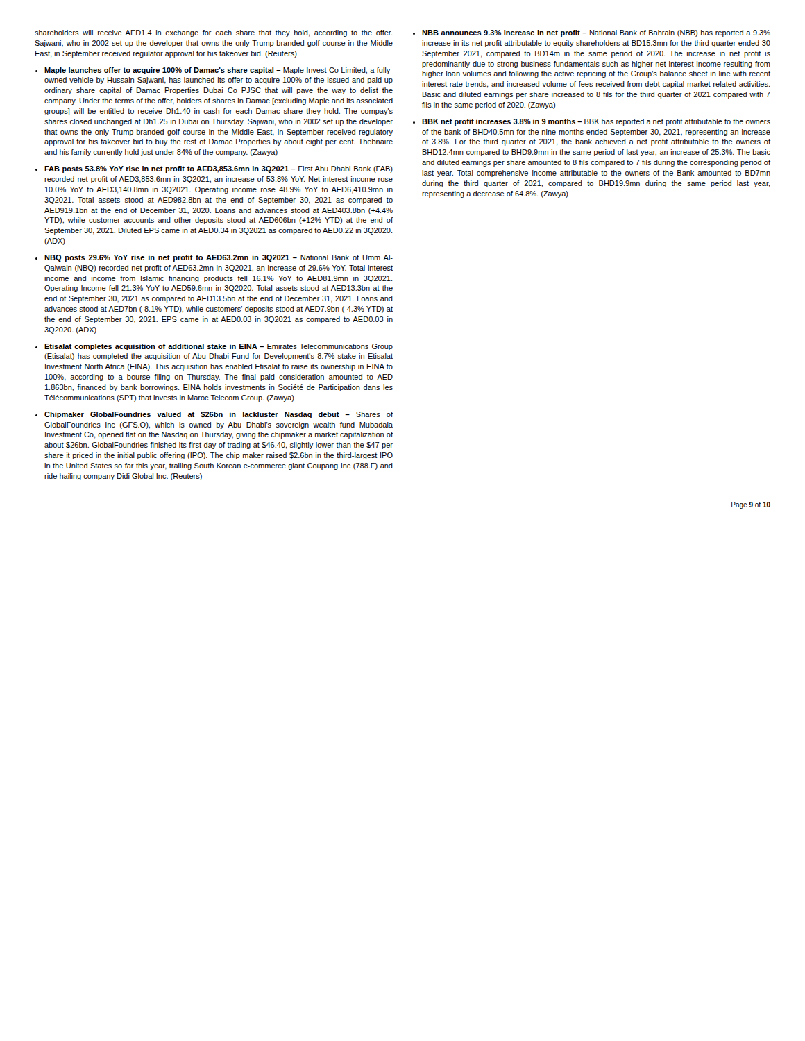shareholders will receive AED1.4 in exchange for each share that they hold, according to the offer. Sajwani, who in 2002 set up the developer that owns the only Trump-branded golf course in the Middle East, in September received regulator approval for his takeover bid. (Reuters)
Maple launches offer to acquire 100% of Damac's share capital – Maple Invest Co Limited, a fully-owned vehicle by Hussain Sajwani, has launched its offer to acquire 100% of the issued and paid-up ordinary share capital of Damac Properties Dubai Co PJSC that will pave the way to delist the company. Under the terms of the offer, holders of shares in Damac [excluding Maple and its associated groups] will be entitled to receive Dh1.40 in cash for each Damac share they hold. The compay's shares closed unchanged at Dh1.25 in Dubai on Thursday. Sajwani, who in 2002 set up the developer that owns the only Trump-branded golf course in the Middle East, in September received regulatory approval for his takeover bid to buy the rest of Damac Properties by about eight per cent. Thebnaire and his family currently hold just under 84% of the company. (Zawya)
FAB posts 53.8% YoY rise in net profit to AED3,853.6mn in 3Q2021 – First Abu Dhabi Bank (FAB) recorded net profit of AED3,853.6mn in 3Q2021, an increase of 53.8% YoY. Net interest income rose 10.0% YoY to AED3,140.8mn in 3Q2021. Operating income rose 48.9% YoY to AED6,410.9mn in 3Q2021. Total assets stood at AED982.8bn at the end of September 30, 2021 as compared to AED919.1bn at the end of December 31, 2020. Loans and advances stood at AED403.8bn (+4.4% YTD), while customer accounts and other deposits stood at AED606bn (+12% YTD) at the end of September 30, 2021. Diluted EPS came in at AED0.34 in 3Q2021 as compared to AED0.22 in 3Q2020. (ADX)
NBQ posts 29.6% YoY rise in net profit to AED63.2mn in 3Q2021 – National Bank of Umm Al-Qaiwain (NBQ) recorded net profit of AED63.2mn in 3Q2021, an increase of 29.6% YoY. Total interest income and income from Islamic financing products fell 16.1% YoY to AED81.9mn in 3Q2021. Operating Income fell 21.3% YoY to AED59.6mn in 3Q2020. Total assets stood at AED13.3bn at the end of September 30, 2021 as compared to AED13.5bn at the end of December 31, 2021. Loans and advances stood at AED7bn (-8.1% YTD), while customers' deposits stood at AED7.9bn (-4.3% YTD) at the end of September 30, 2021. EPS came in at AED0.03 in 3Q2021 as compared to AED0.03 in 3Q2020. (ADX)
Etisalat completes acquisition of additional stake in EINA – Emirates Telecommunications Group (Etisalat) has completed the acquisition of Abu Dhabi Fund for Development's 8.7% stake in Etisalat Investment North Africa (EINA). This acquisition has enabled Etisalat to raise its ownership in EINA to 100%, according to a bourse filing on Thursday. The final paid consideration amounted to AED 1.863bn, financed by bank borrowings. EINA holds investments in Société de Participation dans les Télécommunications (SPT) that invests in Maroc Telecom Group. (Zawya)
Chipmaker GlobalFoundries valued at $26bn in lackluster Nasdaq debut – Shares of GlobalFoundries Inc (GFS.O), which is owned by Abu Dhabi's sovereign wealth fund Mubadala Investment Co, opened flat on the Nasdaq on Thursday, giving the chipmaker a market capitalization of about $26bn. GlobalFoundries finished its first day of trading at $46.40, slightly lower than the $47 per share it priced in the initial public offering (IPO). The chip maker raised $2.6bn in the third-largest IPO in the United States so far this year, trailing South Korean e-commerce giant Coupang Inc (788.F) and ride hailing company Didi Global Inc. (Reuters)
NBB announces 9.3% increase in net profit – National Bank of Bahrain (NBB) has reported a 9.3% increase in its net profit attributable to equity shareholders at BD15.3mn for the third quarter ended 30 September 2021, compared to BD14m in the same period of 2020. The increase in net profit is predominantly due to strong business fundamentals such as higher net interest income resulting from higher loan volumes and following the active repricing of the Group's balance sheet in line with recent interest rate trends, and increased volume of fees received from debt capital market related activities. Basic and diluted earnings per share increased to 8 fils for the third quarter of 2021 compared with 7 fils in the same period of 2020. (Zawya)
BBK net profit increases 3.8% in 9 months – BBK has reported a net profit attributable to the owners of the bank of BHD40.5mn for the nine months ended September 30, 2021, representing an increase of 3.8%. For the third quarter of 2021, the bank achieved a net profit attributable to the owners of BHD12.4mn compared to BHD9.9mn in the same period of last year, an increase of 25.3%. The basic and diluted earnings per share amounted to 8 fils compared to 7 fils during the corresponding period of last year. Total comprehensive income attributable to the owners of the Bank amounted to BD7mn during the third quarter of 2021, compared to BHD19.9mn during the same period last year, representing a decrease of 64.8%. (Zawya)
Page 9 of 10